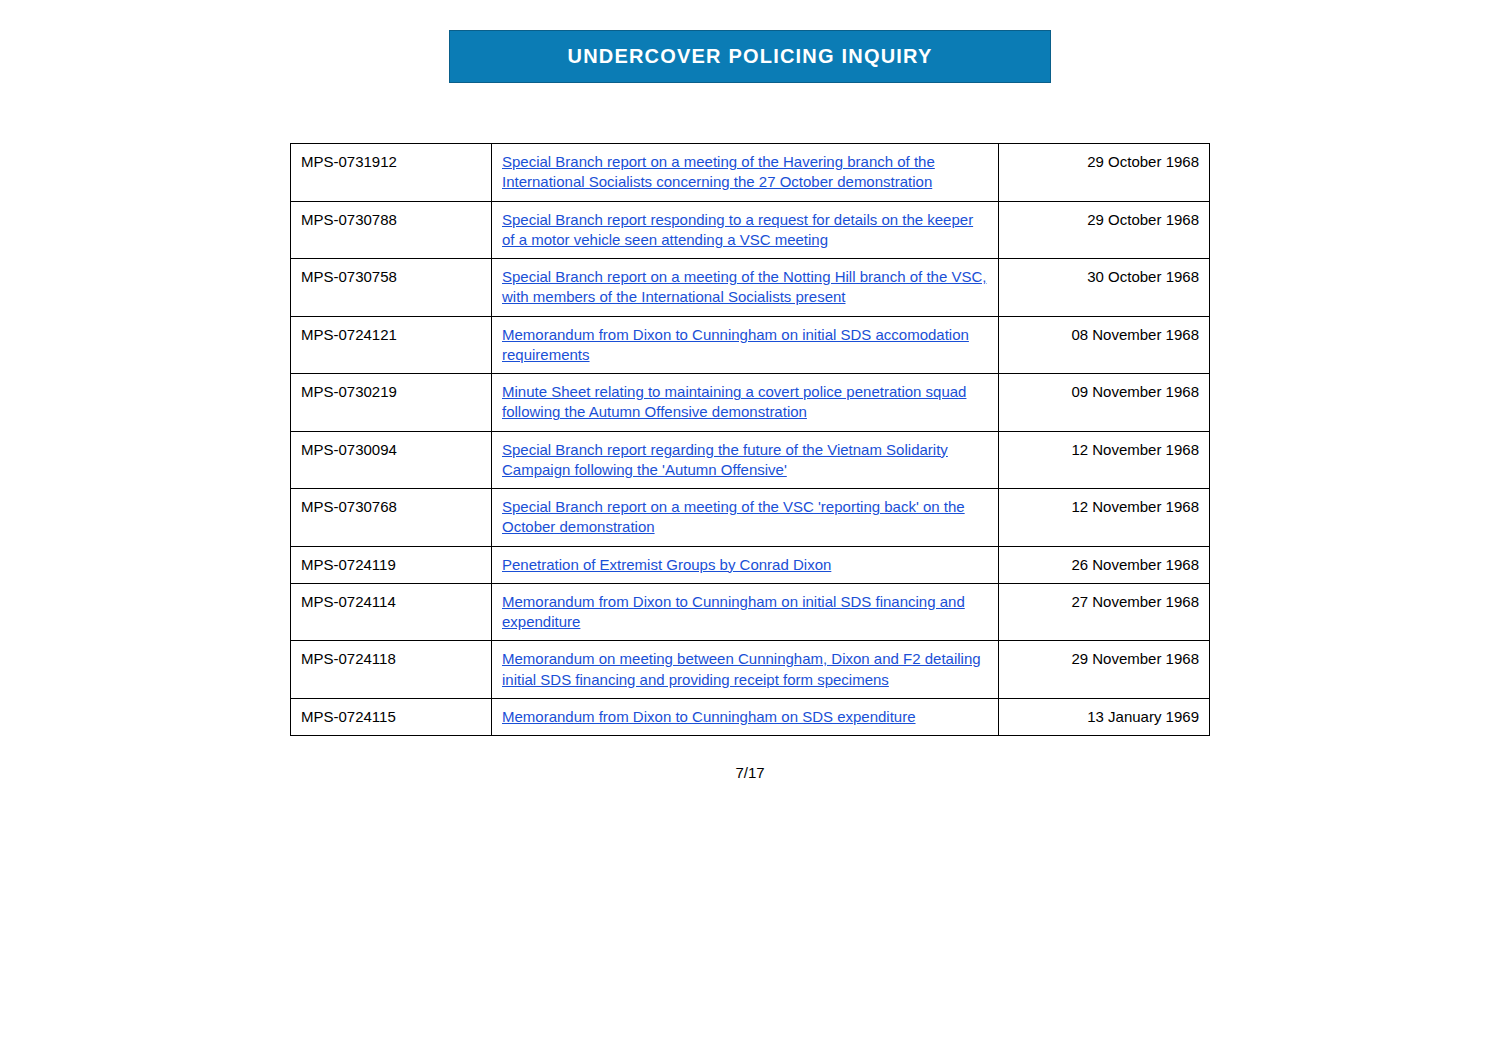UNDERCOVER POLICING INQUIRY
| MPS-0731912 | Special Branch report on a meeting of the Havering branch of the International Socialists concerning the 27 October demonstration | 29 October 1968 |
| MPS-0730788 | Special Branch report responding to a request for details on the keeper of a motor vehicle seen attending a VSC meeting | 29 October 1968 |
| MPS-0730758 | Special Branch report on a meeting of the Notting Hill branch of the VSC, with members of the International Socialists present | 30 October 1968 |
| MPS-0724121 | Memorandum from Dixon to Cunningham on initial SDS accomodation requirements | 08 November 1968 |
| MPS-0730219 | Minute Sheet relating to maintaining a covert police penetration squad following the Autumn Offensive demonstration | 09 November 1968 |
| MPS-0730094 | Special Branch report regarding the future of the Vietnam Solidarity Campaign following the 'Autumn Offensive' | 12 November 1968 |
| MPS-0730768 | Special Branch report on a meeting of the VSC 'reporting back' on the October demonstration | 12 November 1968 |
| MPS-0724119 | Penetration of Extremist Groups by Conrad Dixon | 26 November 1968 |
| MPS-0724114 | Memorandum from Dixon to Cunningham on initial SDS financing and expenditure | 27 November 1968 |
| MPS-0724118 | Memorandum on meeting between Cunningham, Dixon and F2 detailing initial SDS financing and providing receipt form specimens | 29 November 1968 |
| MPS-0724115 | Memorandum from Dixon to Cunningham on SDS expenditure | 13 January 1969 |
7/17